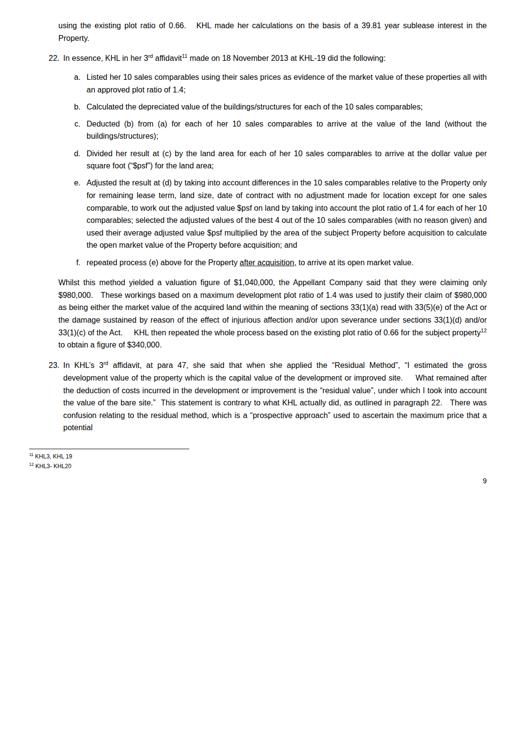using the existing plot ratio of 0.66. KHL made her calculations on the basis of a 39.81 year sublease interest in the Property.
22.
In essence, KHL in her 3rd affidavit11 made on 18 November 2013 at KHL-19 did the following:
Listed her 10 sales comparables using their sales prices as evidence of the market value of these properties all with an approved plot ratio of 1.4;
Calculated the depreciated value of the buildings/structures for each of the 10 sales comparables;
Deducted (b) from (a) for each of her 10 sales comparables to arrive at the value of the land (without the buildings/structures);
Divided her result at (c) by the land area for each of her 10 sales comparables to arrive at the dollar value per square foot (“$psf”) for the land area;
Adjusted the result at (d) by taking into account differences in the 10 sales comparables relative to the Property only for remaining lease term, land size, date of contract with no adjustment made for location except for one sales comparable, to work out the adjusted value $psf on land by taking into account the plot ratio of 1.4 for each of her 10 comparables; selected the adjusted values of the best 4 out of the 10 sales comparables (with no reason given) and used their average adjusted value $psf multiplied by the area of the subject Property before acquisition to calculate the open market value of the Property before acquisition; and
repeated process (e) above for the Property after acquisition, to arrive at its open market value.
Whilst this method yielded a valuation figure of $1,040,000, the Appellant Company said that they were claiming only $980,000. These workings based on a maximum development plot ratio of 1.4 was used to justify their claim of $980,000 as being either the market value of the acquired land within the meaning of sections 33(1)(a) read with 33(5)(e) of the Act or the damage sustained by reason of the effect of injurious affection and/or upon severance under sections 33(1)(d) and/or 33(1)(c) of the Act. KHL then repeated the whole process based on the existing plot ratio of 0.66 for the subject property12 to obtain a figure of $340,000.
23. In KHL’s 3rd affidavit, at para 47, she said that when she applied the “Residual Method”, “I estimated the gross development value of the property which is the capital value of the development or improved site. What remained after the deduction of costs incurred in the development or improvement is the “residual value”, under which I took into account the value of the bare site.” This statement is contrary to what KHL actually did, as outlined in paragraph 22. There was confusion relating to the residual method, which is a “prospective approach” used to ascertain the maximum price that a potential
11 KHL3, KHL 19
12 KHL3- KHL20
9